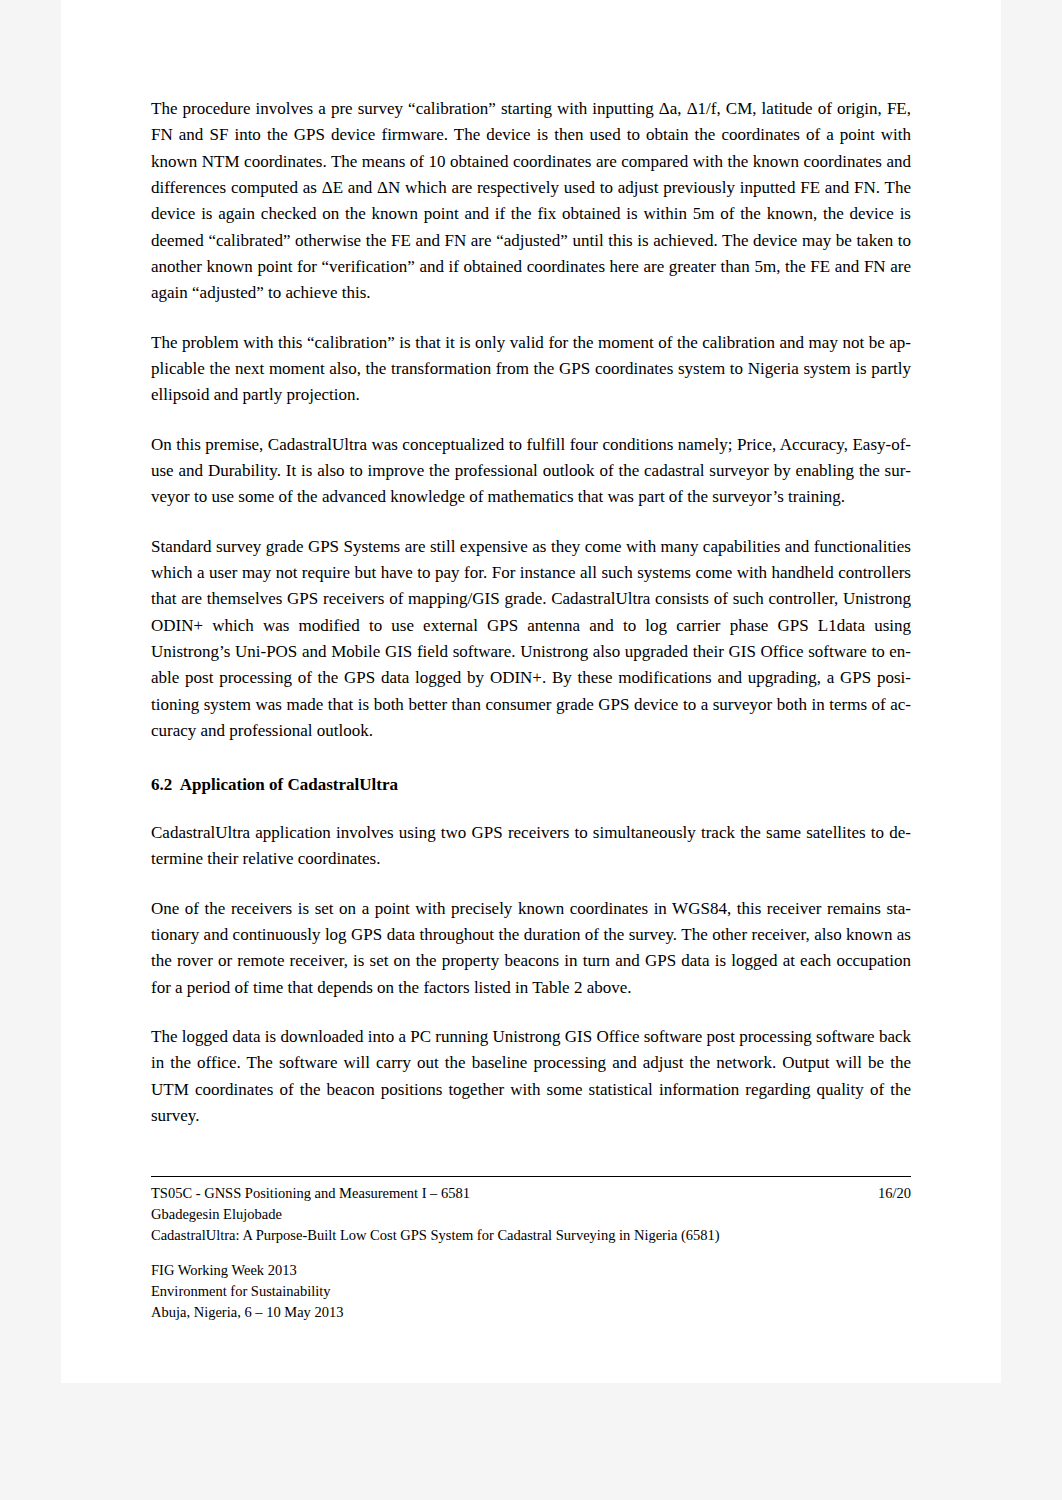The procedure involves a pre survey “calibration” starting with inputting Δa, Δ1/f, CM, latitude of origin, FE, FN and SF into the GPS device firmware. The device is then used to obtain the coordinates of a point with known NTM coordinates. The means of 10 obtained coordinates are compared with the known coordinates and differences computed as ΔE and ΔN which are respectively used to adjust previously inputted FE and FN. The device is again checked on the known point and if the fix obtained is within 5m of the known, the device is deemed “calibrated” otherwise the FE and FN are “adjusted” until this is achieved. The device may be taken to another known point for “verification” and if obtained coordinates here are greater than 5m, the FE and FN are again “adjusted” to achieve this.
The problem with this “calibration” is that it is only valid for the moment of the calibration and may not be applicable the next moment also, the transformation from the GPS coordinates system to Nigeria system is partly ellipsoid and partly projection.
On this premise, CadastralUltra was conceptualized to fulfill four conditions namely; Price, Accuracy, Easy-of-use and Durability. It is also to improve the professional outlook of the cadastral surveyor by enabling the surveyor to use some of the advanced knowledge of mathematics that was part of the surveyor’s training.
Standard survey grade GPS Systems are still expensive as they come with many capabilities and functionalities which a user may not require but have to pay for. For instance all such systems come with handheld controllers that are themselves GPS receivers of mapping/GIS grade. CadastralUltra consists of such controller, Unistrong ODIN+ which was modified to use external GPS antenna and to log carrier phase GPS L1data using Unistrong’s Uni-POS and Mobile GIS field software. Unistrong also upgraded their GIS Office software to enable post processing of the GPS data logged by ODIN+. By these modifications and upgrading, a GPS positioning system was made that is both better than consumer grade GPS device to a surveyor both in terms of accuracy and professional outlook.
6.2 Application of CadastralUltra
CadastralUltra application involves using two GPS receivers to simultaneously track the same satellites to determine their relative coordinates.
One of the receivers is set on a point with precisely known coordinates in WGS84, this receiver remains stationary and continuously log GPS data throughout the duration of the survey. The other receiver, also known as the rover or remote receiver, is set on the property beacons in turn and GPS data is logged at each occupation for a period of time that depends on the factors listed in Table 2 above.
The logged data is downloaded into a PC running Unistrong GIS Office software post processing software back in the office. The software will carry out the baseline processing and adjust the network. Output will be the UTM coordinates of the beacon positions together with some statistical information regarding quality of the survey.
16/20
TS05C - GNSS Positioning and Measurement I – 6581
Gbadegesin Elujobade
CadastralUltra: A Purpose-Built Low Cost GPS System for Cadastral Surveying in Nigeria (6581)
FIG Working Week 2013
Environment for Sustainability
Abuja, Nigeria, 6 – 10 May 2013